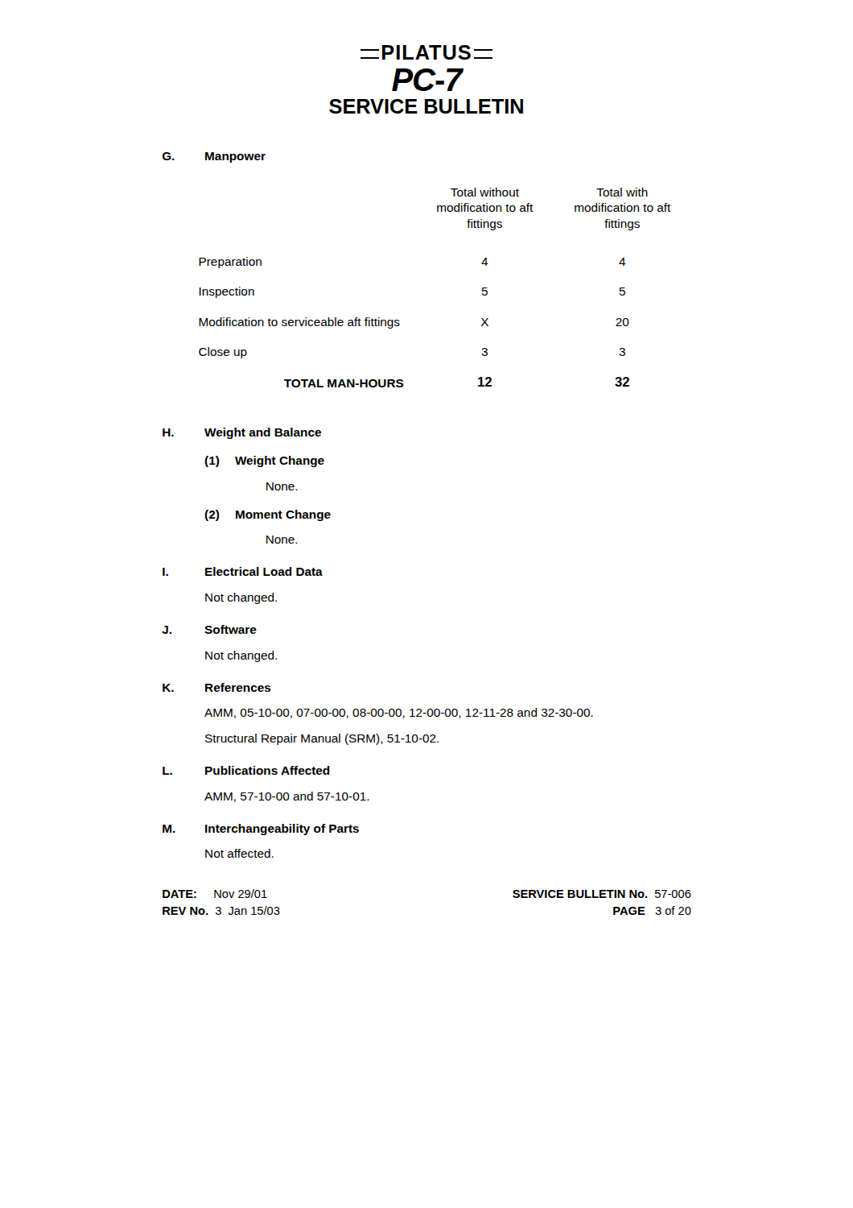PILATUS
PC-7
SERVICE BULLETIN
G.
Manpower
| | Total without modification to aft fittings | Total with modification to aft fittings |
| --- | --- | --- |
| Preparation | 4 | 4 |
| Inspection | 5 | 5 |
| Modification to serviceable aft fittings | X | 20 |
| Close up | 3 | 3 |
| TOTAL MAN-HOURS | 12 | 32 |
H.
Weight and Balance
(1)
Weight Change
None.
(2)
Moment Change
None.
I.
Electrical Load Data
Not changed.
J.
Software
Not changed.
K.
References
AMM, 05-10-00, 07-00-00, 08-00-00, 12-00-00, 12-11-28 and 32-30-00.
Structural Repair Manual (SRM), 51-10-02.
L.
Publications Affected
AMM, 57-10-00 and 57-10-01.
M.
Interchangeability of Parts
Not affected.
DATE: Nov 29/01
REV No. 3 Jan 15/03
SERVICE BULLETIN No. 57-006
PAGE 3 of 20